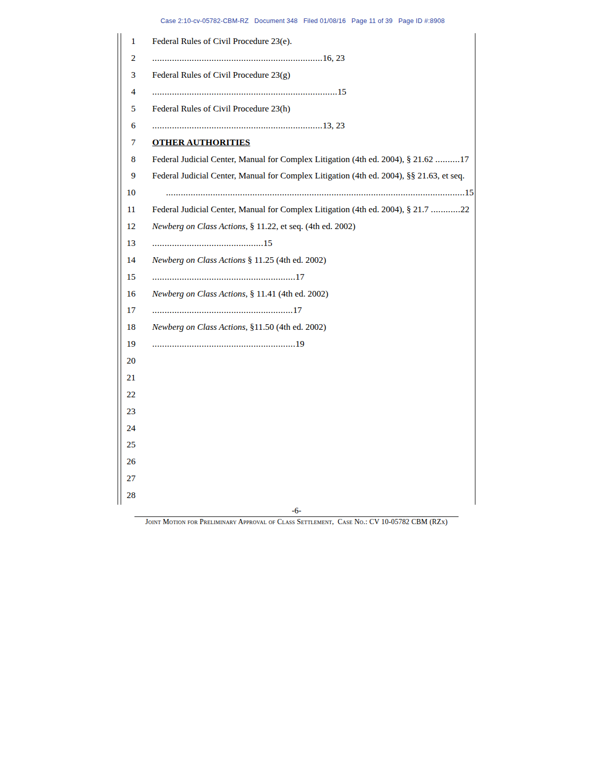Case 2:10-cv-05782-CBM-RZ Document 348 Filed 01/08/16 Page 11 of 39 Page ID #:8908
1
2
3
4
5
6
7
8
9
10
11
12
13
14
15
16
17
18
19
20
21
22
23
24
25
26
27
28
Federal Rules of Civil Procedure 23(e). ..................................................................... 16, 23
Federal Rules of Civil Procedure 23(g) ........................................................................... 15
Federal Rules of Civil Procedure 23(h) ..................................................................... 13, 23
OTHER AUTHORITIES
Federal Judicial Center, Manual for Complex Litigation (4th ed. 2004), § 21.62 .......... 17
Federal Judicial Center, Manual for Complex Litigation (4th ed. 2004), §§ 21.63, et seq.
......................................................................................................................... 15
Federal Judicial Center, Manual for Complex Litigation (4th ed. 2004), § 21.7 ............ 22
Newberg on Class Actions, § 11.22, et seq. (4th ed. 2002) ............................................. 15
Newberg on Class Actions § 11.25 (4th ed. 2002) .......................................................... 17
Newberg on Class Actions, § 11.41 (4th ed. 2002) ......................................................... 17
Newberg on Class Actions, §11.50 (4th ed. 2002) .......................................................... 19
-6-
Joint Motion for Preliminary Approval of Class Settlement, Case No.: CV 10-05782 CBM (RZx)